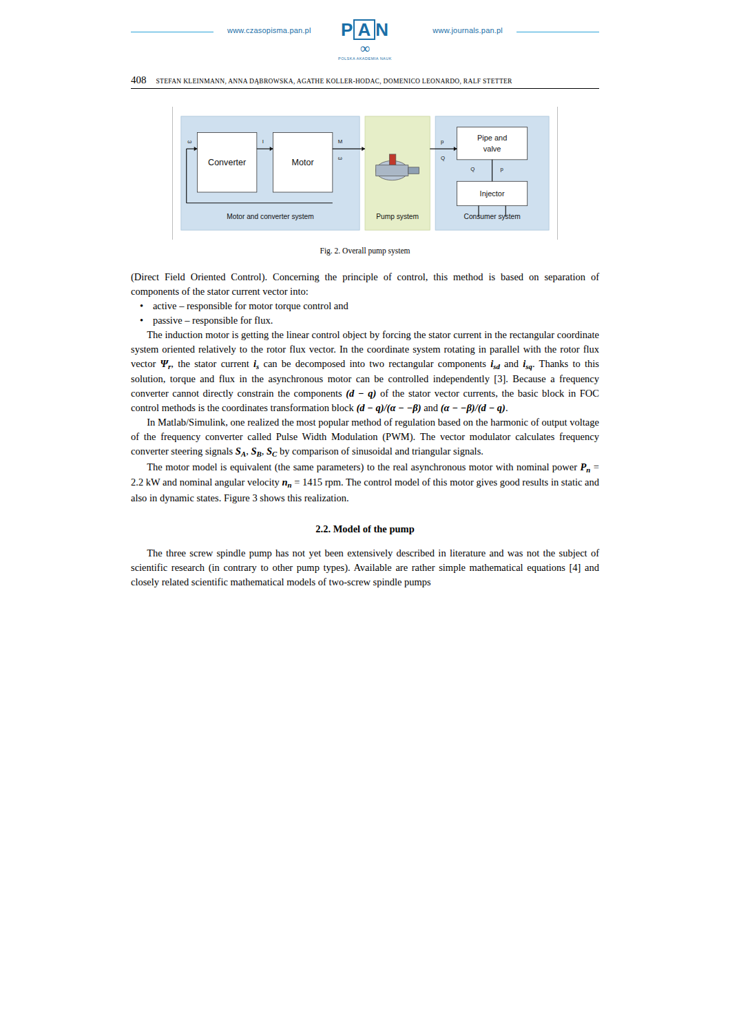www.czasopisma.pan.pl
PAN
∞
POLSKA AKADEMIA NAUK
www.journals.pan.pl
408
Stefan Kleinmann, Anna Dąbrowska, Agathe Koller-Hodac, Domenico Leonardo, Ralf Stetter
Fig. 2. Overall pump system
(Direct Field Oriented Control). Concerning the principle of control, this method is based on separation of components of the stator current vector into:
active – responsible for motor torque control and
passive – responsible for flux.
The induction motor is getting the linear control object by forcing the stator current in the rectangular coordinate system oriented relatively to the rotor flux vector. In the coordinate system rotating in parallel with the rotor flux vector Ψr, the stator current is can be decomposed into two rectangular components isd and isq. Thanks to this solution, torque and flux in the asynchronous motor can be controlled independently [3]. Because a frequency converter cannot directly constrain the components (d − q) of the stator vector currents, the basic block in FOC control methods is the coordinates transformation block (d − q)/(α − −β) and (α − −β)/(d − q).
In Matlab/Simulink, one realized the most popular method of regulation based on the harmonic of output voltage of the frequency converter called Pulse Width Modulation (PWM). The vector modulator calculates frequency converter steering signals SA, SB, SC by comparison of sinusoidal and triangular signals.
The motor model is equivalent (the same parameters) to the real asynchronous motor with nominal power Pn = 2.2 kW and nominal angular velocity nn = 1415 rpm. The control model of this motor gives good results in static and also in dynamic states. Figure 3 shows this realization.
2.2. Model of the pump
The three screw spindle pump has not yet been extensively described in literature and was not the subject of scientific research (in contrary to other pump types). Available are rather simple mathematical equations [4] and closely related scientific mathematical models of two-screw spindle pumps